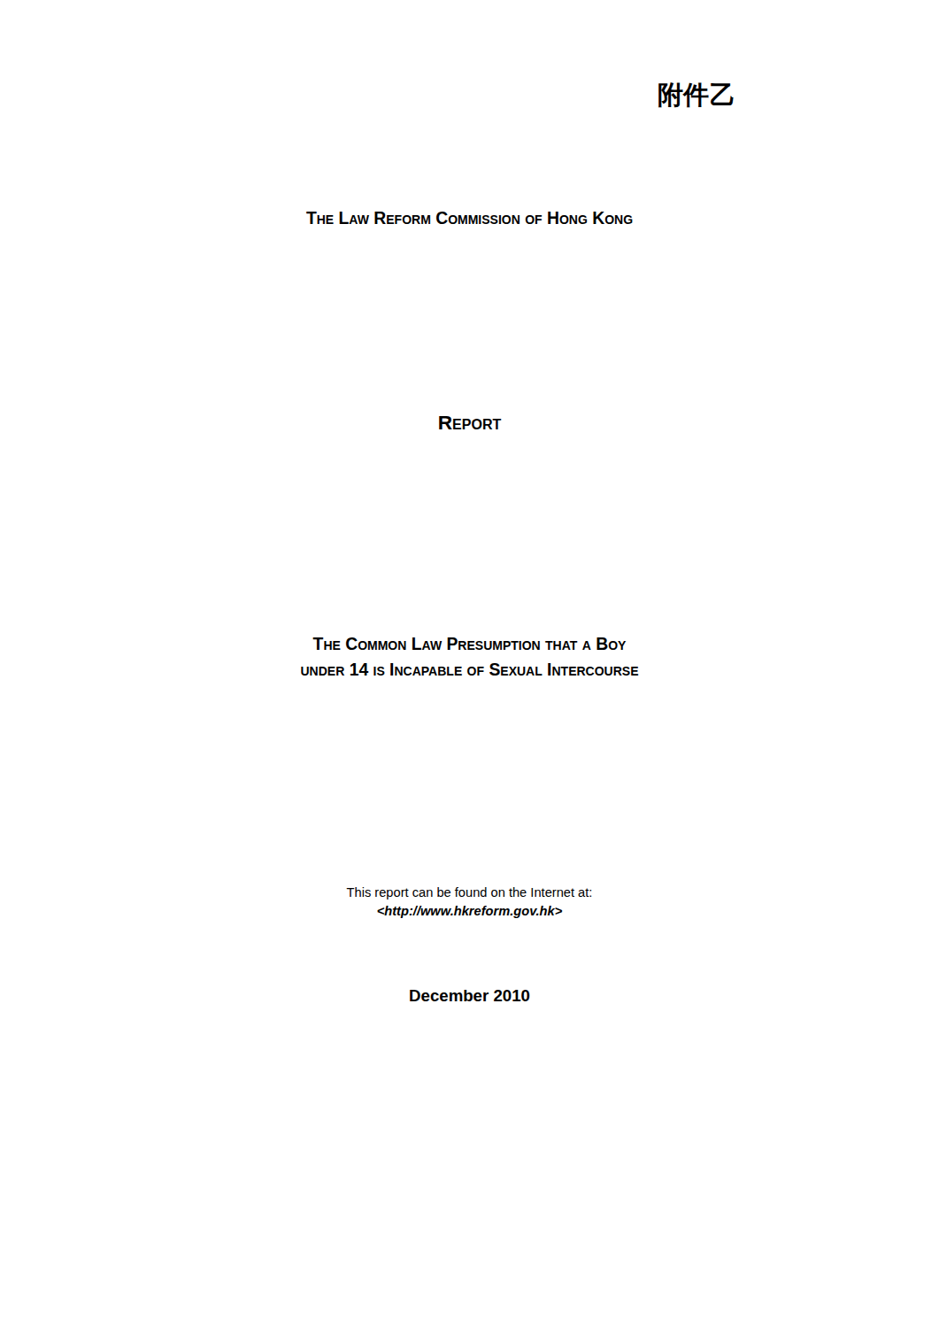附件乙
The Law Reform Commission of Hong Kong
Report
The Common Law Presumption that a Boy
under 14 is Incapable of Sexual Intercourse
This report can be found on the Internet at:
<http://www.hkreform.gov.hk>
December 2010